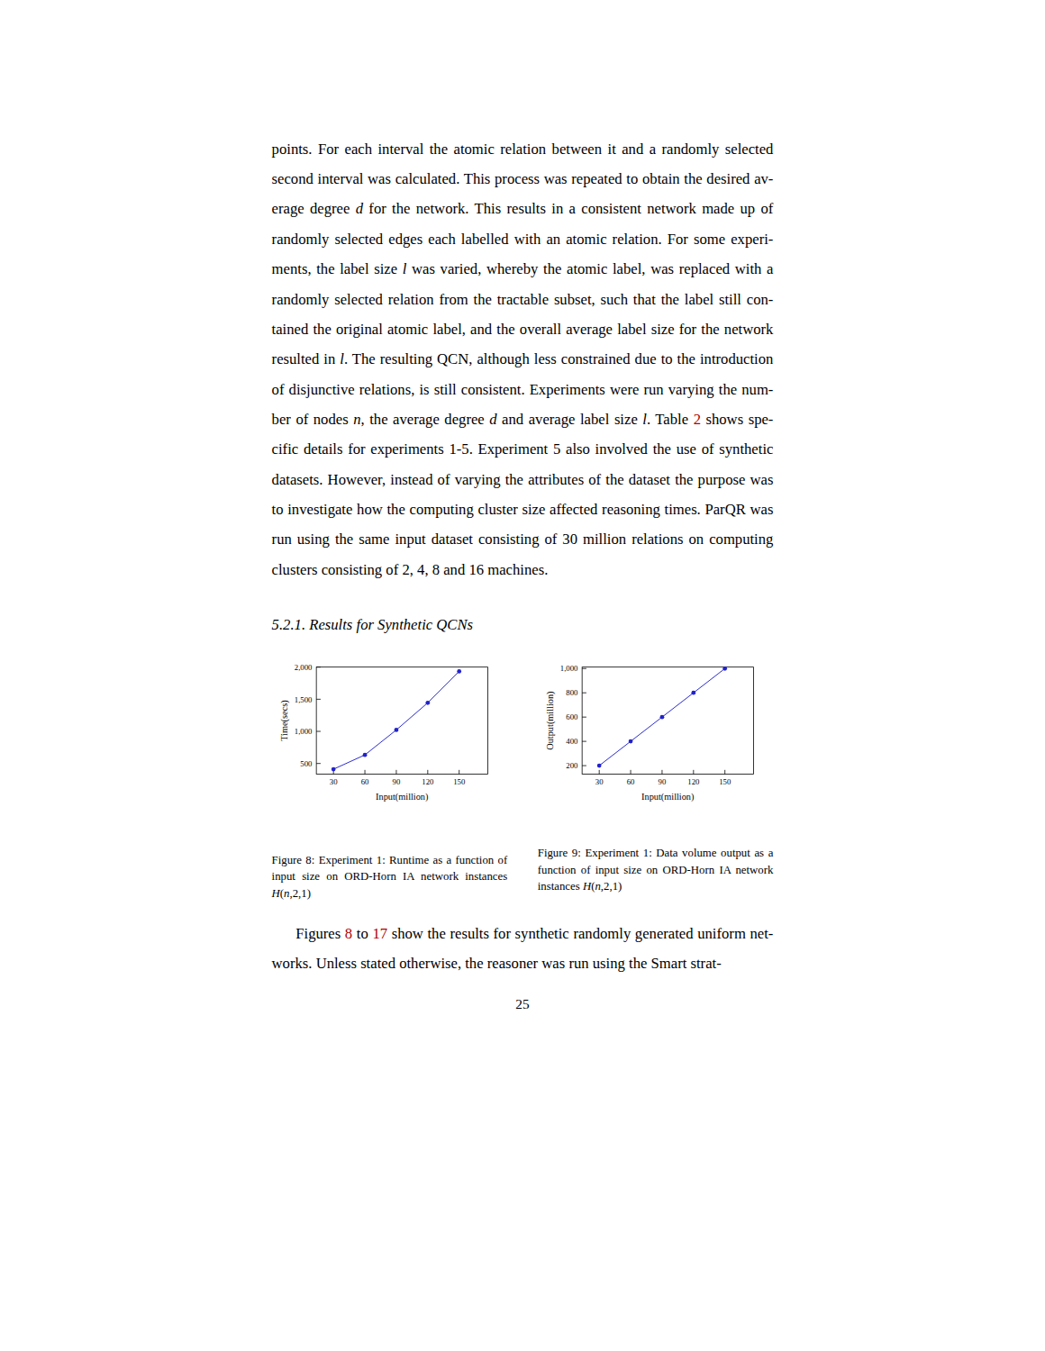points. For each interval the atomic relation between it and a randomly selected second interval was calculated. This process was repeated to obtain the desired average degree d for the network. This results in a consistent network made up of randomly selected edges each labelled with an atomic relation. For some experiments, the label size l was varied, whereby the atomic label, was replaced with a randomly selected relation from the tractable subset, such that the label still contained the original atomic label, and the overall average label size for the network resulted in l. The resulting QCN, although less constrained due to the introduction of disjunctive relations, is still consistent. Experiments were run varying the number of nodes n, the average degree d and average label size l. Table 2 shows specific details for experiments 1-5. Experiment 5 also involved the use of synthetic datasets. However, instead of varying the attributes of the dataset the purpose was to investigate how the computing cluster size affected reasoning times. ParQR was run using the same input dataset consisting of 30 million relations on computing clusters consisting of 2, 4, 8 and 16 machines.
5.2.1. Results for Synthetic QCNs
500 1,000 1,500 2,000 30 60 90 120 150 Input(million) Time(secs)
Figure 8: Experiment 1: Runtime as a function of input size on ORD-Horn IA network instances H(n,2,1)
200 400 600 800 1,000 30 60 90 120 150 Input(million) Output(million)
Figure 9: Experiment 1: Data volume output as a function of input size on ORD-Horn IA network instances H(n,2,1)
Figures 8 to 17 show the results for synthetic randomly generated uniform networks. Unless stated otherwise, the reasoner was run using the Smart strat-
25